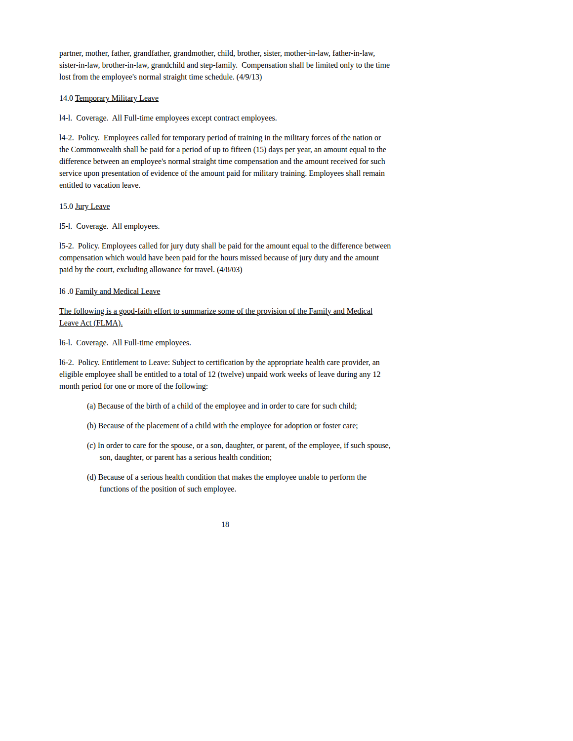partner, mother, father, grandfather, grandmother, child, brother, sister, mother-in-law, father-in-law, sister-in-law, brother-in-law, grandchild and step-family. Compensation shall be limited only to the time lost from the employee's normal straight time schedule. (4/9/13)
14.0 Temporary Military Leave
l4-l. Coverage. All Full-time employees except contract employees.
l4-2. Policy. Employees called for temporary period of training in the military forces of the nation or the Commonwealth shall be paid for a period of up to fifteen (15) days per year, an amount equal to the difference between an employee's normal straight time compensation and the amount received for such service upon presentation of evidence of the amount paid for military training. Employees shall remain entitled to vacation leave.
15.0 Jury Leave
l5-l. Coverage. All employees.
l5-2. Policy. Employees called for jury duty shall be paid for the amount equal to the difference between compensation which would have been paid for the hours missed because of jury duty and the amount paid by the court, excluding allowance for travel. (4/8/03)
l6 .0 Family and Medical Leave
The following is a good-faith effort to summarize some of the provision of the Family and Medical Leave Act (FLMA).
l6-l. Coverage. All Full-time employees.
l6-2. Policy. Entitlement to Leave: Subject to certification by the appropriate health care provider, an eligible employee shall be entitled to a total of 12 (twelve) unpaid work weeks of leave during any 12 month period for one or more of the following:
(a) Because of the birth of a child of the employee and in order to care for such child;
(b) Because of the placement of a child with the employee for adoption or foster care;
(c) In order to care for the spouse, or a son, daughter, or parent, of the employee, if such spouse, son, daughter, or parent has a serious health condition;
(d) Because of a serious health condition that makes the employee unable to perform the functions of the position of such employee.
18